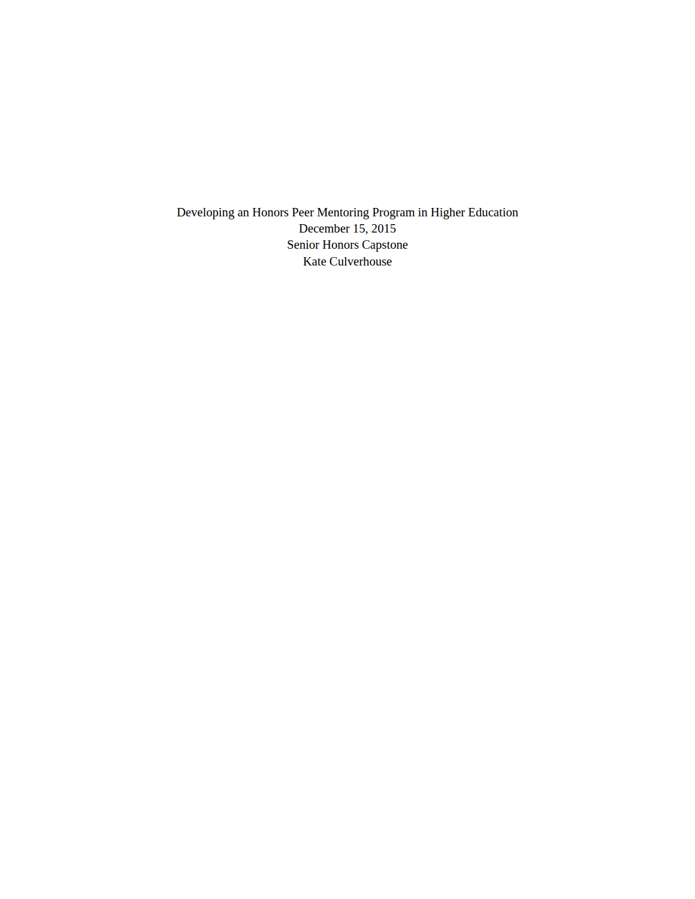Developing an Honors Peer Mentoring Program in Higher Education
December 15, 2015
Senior Honors Capstone
Kate Culverhouse